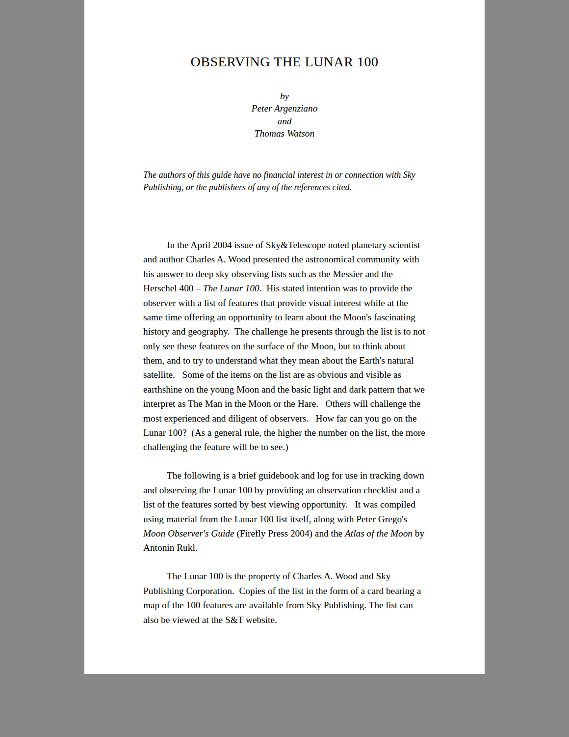OBSERVING THE LUNAR 100
by
Peter Argenziano
and
Thomas Watson
The authors of this guide have no financial interest in or connection with Sky Publishing, or the publishers of any of the references cited.
In the April 2004 issue of Sky&Telescope noted planetary scientist and author Charles A. Wood presented the astronomical community with his answer to deep sky observing lists such as the Messier and the Herschel 400 – The Lunar 100. His stated intention was to provide the observer with a list of features that provide visual interest while at the same time offering an opportunity to learn about the Moon's fascinating history and geography. The challenge he presents through the list is to not only see these features on the surface of the Moon, but to think about them, and to try to understand what they mean about the Earth's natural satellite. Some of the items on the list are as obvious and visible as earthshine on the young Moon and the basic light and dark pattern that we interpret as The Man in the Moon or the Hare. Others will challenge the most experienced and diligent of observers. How far can you go on the Lunar 100? (As a general rule, the higher the number on the list, the more challenging the feature will be to see.)
The following is a brief guidebook and log for use in tracking down and observing the Lunar 100 by providing an observation checklist and a list of the features sorted by best viewing opportunity. It was compiled using material from the Lunar 100 list itself, along with Peter Grego's Moon Observer's Guide (Firefly Press 2004) and the Atlas of the Moon by Antonin Rukl.
The Lunar 100 is the property of Charles A. Wood and Sky Publishing Corporation. Copies of the list in the form of a card bearing a map of the 100 features are available from Sky Publishing. The list can also be viewed at the S&T website.